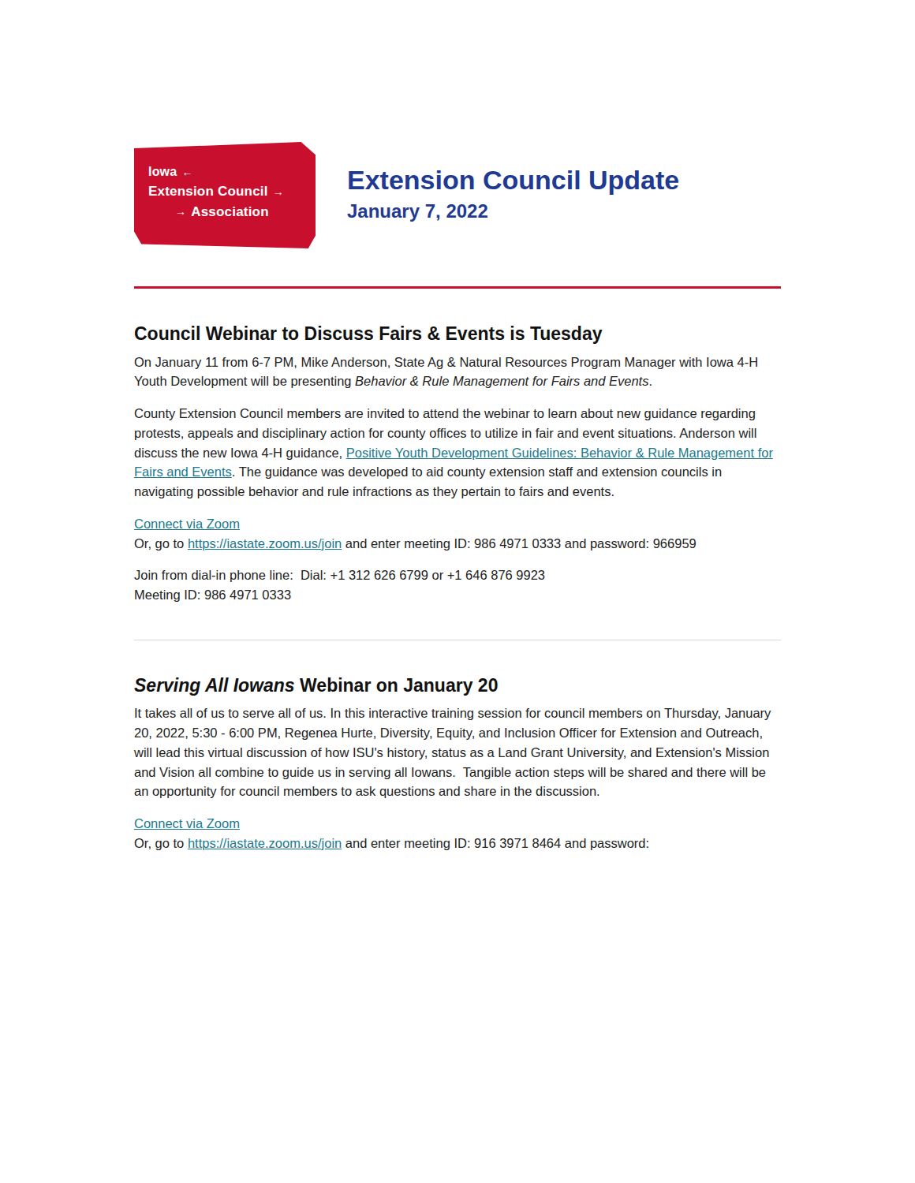Iowa ←
Extension Council →
→ Association
Extension Council Update
January 7, 2022
Council Webinar to Discuss Fairs & Events is Tuesday
On January 11 from 6-7 PM, Mike Anderson, State Ag & Natural Resources Program Manager with Iowa 4-H Youth Development will be presenting Behavior & Rule Management for Fairs and Events.
County Extension Council members are invited to attend the webinar to learn about new guidance regarding protests, appeals and disciplinary action for county offices to utilize in fair and event situations. Anderson will discuss the new Iowa 4-H guidance, Positive Youth Development Guidelines: Behavior & Rule Management for Fairs and Events. The guidance was developed to aid county extension staff and extension councils in navigating possible behavior and rule infractions as they pertain to fairs and events.
Connect via Zoom
Or, go to https://iastate.zoom.us/join and enter meeting ID: 986 4971 0333 and password: 966959
Join from dial-in phone line: Dial: +1 312 626 6799 or +1 646 876 9923
Meeting ID: 986 4971 0333
Serving All Iowans Webinar on January 20
It takes all of us to serve all of us. In this interactive training session for council members on Thursday, January 20, 2022, 5:30 - 6:00 PM, Regenea Hurte, Diversity, Equity, and Inclusion Officer for Extension and Outreach, will lead this virtual discussion of how ISU's history, status as a Land Grant University, and Extension's Mission and Vision all combine to guide us in serving all Iowans. Tangible action steps will be shared and there will be an opportunity for council members to ask questions and share in the discussion.
Connect via Zoom
Or, go to https://iastate.zoom.us/join and enter meeting ID: 916 3971 8464 and password: